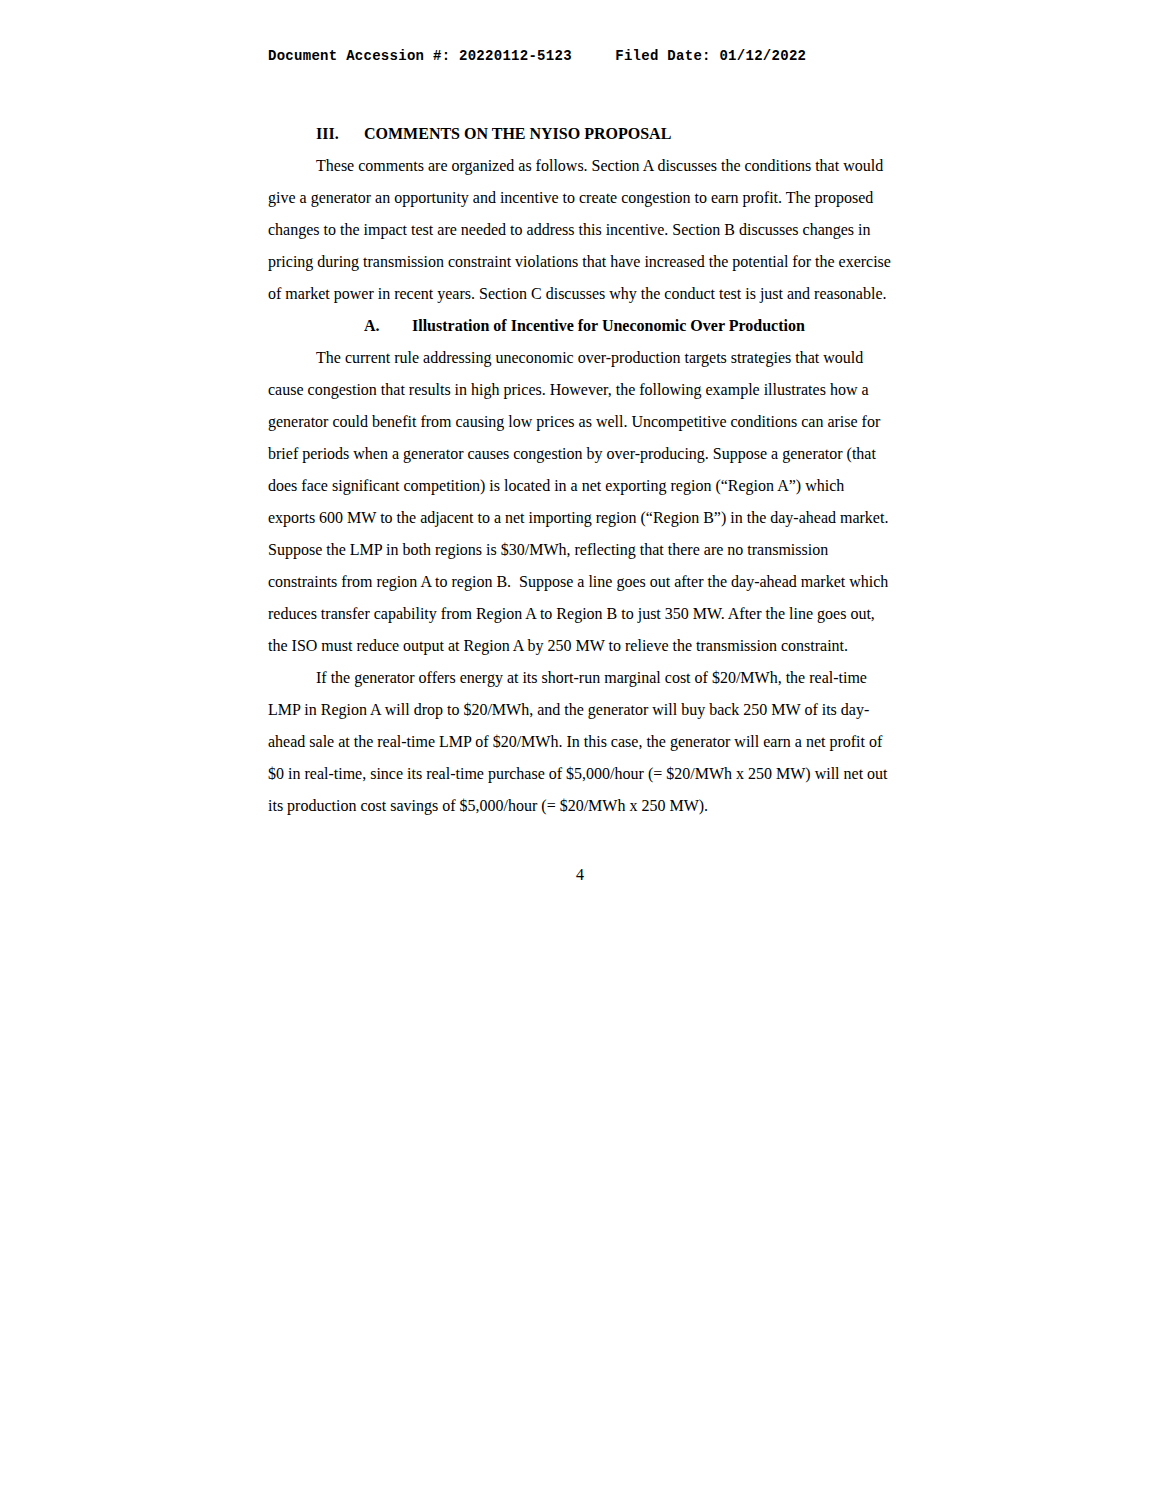Document Accession #: 20220112-5123 Filed Date: 01/12/2022
III. COMMENTS ON THE NYISO PROPOSAL
These comments are organized as follows. Section A discusses the conditions that would give a generator an opportunity and incentive to create congestion to earn profit. The proposed changes to the impact test are needed to address this incentive. Section B discusses changes in pricing during transmission constraint violations that have increased the potential for the exercise of market power in recent years. Section C discusses why the conduct test is just and reasonable.
A. Illustration of Incentive for Uneconomic Over Production
The current rule addressing uneconomic over-production targets strategies that would cause congestion that results in high prices. However, the following example illustrates how a generator could benefit from causing low prices as well. Uncompetitive conditions can arise for brief periods when a generator causes congestion by over-producing. Suppose a generator (that does face significant competition) is located in a net exporting region (“Region A”) which exports 600 MW to the adjacent to a net importing region (“Region B”) in the day-ahead market. Suppose the LMP in both regions is $30/MWh, reflecting that there are no transmission constraints from region A to region B. Suppose a line goes out after the day-ahead market which reduces transfer capability from Region A to Region B to just 350 MW. After the line goes out, the ISO must reduce output at Region A by 250 MW to relieve the transmission constraint.
If the generator offers energy at its short-run marginal cost of $20/MWh, the real-time LMP in Region A will drop to $20/MWh, and the generator will buy back 250 MW of its day-ahead sale at the real-time LMP of $20/MWh. In this case, the generator will earn a net profit of $0 in real-time, since its real-time purchase of $5,000/hour (= $20/MWh x 250 MW) will net out its production cost savings of $5,000/hour (= $20/MWh x 250 MW).
4